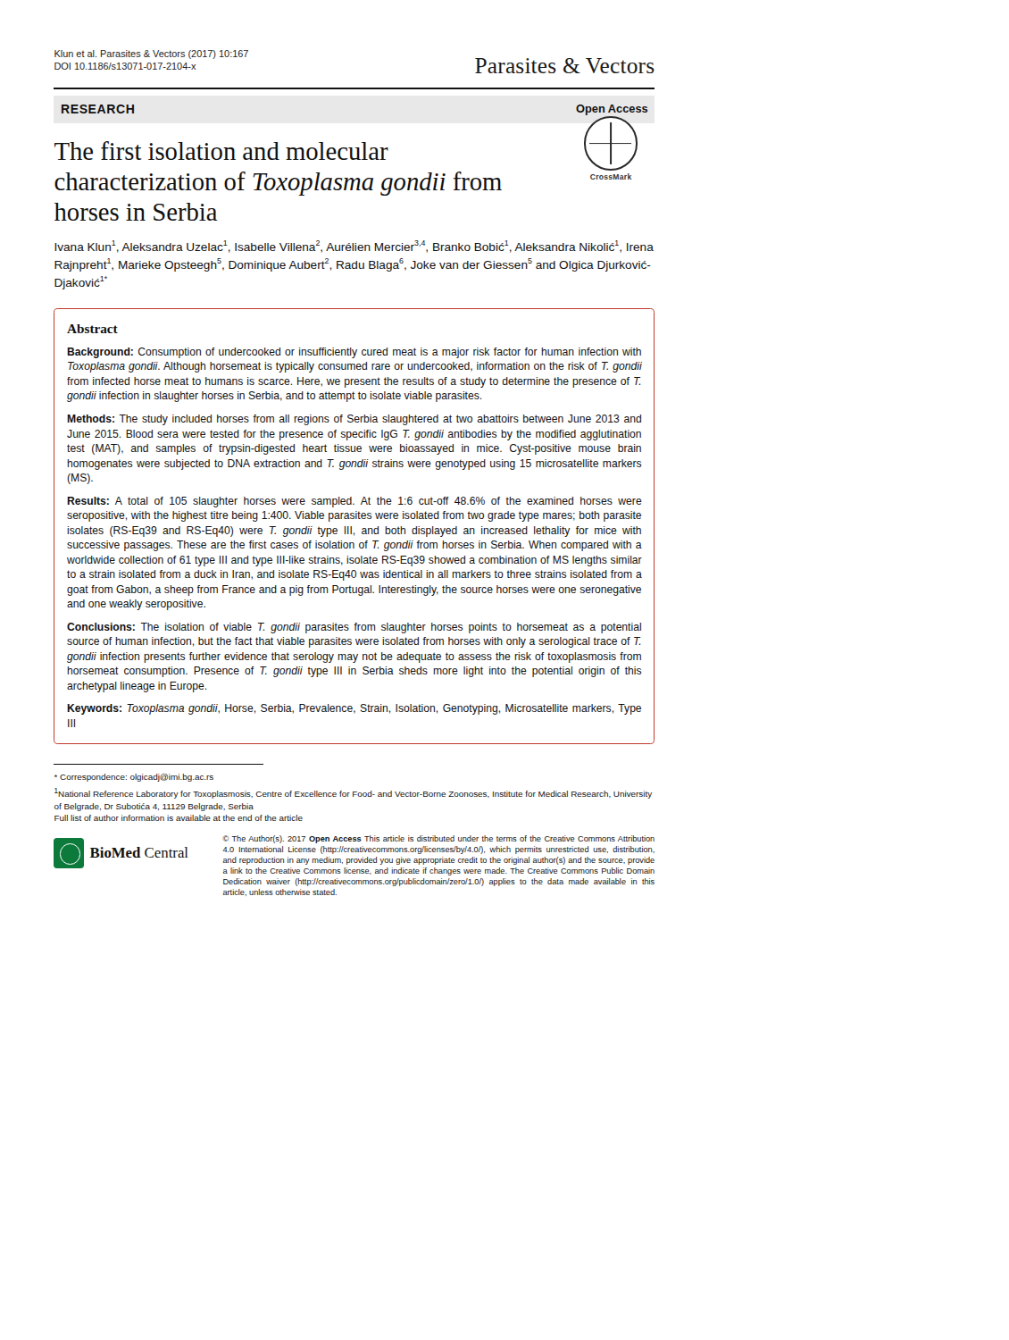Klun et al. Parasites & Vectors (2017) 10:167
DOI 10.1186/s13071-017-2104-x
Parasites & Vectors
RESEARCH
Open Access
CrossMark
The first isolation and molecular characterization of Toxoplasma gondii from horses in Serbia
Ivana Klun1, Aleksandra Uzelac1, Isabelle Villena2, Aurélien Mercier3,4, Branko Bobić1, Aleksandra Nikolić1, Irena Rajnpreht1, Marieke Opsteegh5, Dominique Aubert2, Radu Blaga6, Joke van der Giessen5 and Olgica Djurković-Djaković1*
Abstract
Background: Consumption of undercooked or insufficiently cured meat is a major risk factor for human infection with Toxoplasma gondii. Although horsemeat is typically consumed rare or undercooked, information on the risk of T. gondii from infected horse meat to humans is scarce. Here, we present the results of a study to determine the presence of T. gondii infection in slaughter horses in Serbia, and to attempt to isolate viable parasites.
Methods: The study included horses from all regions of Serbia slaughtered at two abattoirs between June 2013 and June 2015. Blood sera were tested for the presence of specific IgG T. gondii antibodies by the modified agglutination test (MAT), and samples of trypsin-digested heart tissue were bioassayed in mice. Cyst-positive mouse brain homogenates were subjected to DNA extraction and T. gondii strains were genotyped using 15 microsatellite markers (MS).
Results: A total of 105 slaughter horses were sampled. At the 1:6 cut-off 48.6% of the examined horses were seropositive, with the highest titre being 1:400. Viable parasites were isolated from two grade type mares; both parasite isolates (RS-Eq39 and RS-Eq40) were T. gondii type III, and both displayed an increased lethality for mice with successive passages. These are the first cases of isolation of T. gondii from horses in Serbia. When compared with a worldwide collection of 61 type III and type III-like strains, isolate RS-Eq39 showed a combination of MS lengths similar to a strain isolated from a duck in Iran, and isolate RS-Eq40 was identical in all markers to three strains isolated from a goat from Gabon, a sheep from France and a pig from Portugal. Interestingly, the source horses were one seronegative and one weakly seropositive.
Conclusions: The isolation of viable T. gondii parasites from slaughter horses points to horsemeat as a potential source of human infection, but the fact that viable parasites were isolated from horses with only a serological trace of T. gondii infection presents further evidence that serology may not be adequate to assess the risk of toxoplasmosis from horsemeat consumption. Presence of T. gondii type III in Serbia sheds more light into the potential origin of this archetypal lineage in Europe.
Keywords: Toxoplasma gondii, Horse, Serbia, Prevalence, Strain, Isolation, Genotyping, Microsatellite markers, Type III
* Correspondence: olgicadj@imi.bg.ac.rs
1National Reference Laboratory for Toxoplasmosis, Centre of Excellence for Food- and Vector-Borne Zoonoses, Institute for Medical Research, University of Belgrade, Dr Subotića 4, 11129 Belgrade, Serbia
Full list of author information is available at the end of the article
BioMed Central
© The Author(s). 2017 Open Access This article is distributed under the terms of the Creative Commons Attribution 4.0 International License (http://creativecommons.org/licenses/by/4.0/), which permits unrestricted use, distribution, and reproduction in any medium, provided you give appropriate credit to the original author(s) and the source, provide a link to the Creative Commons license, and indicate if changes were made. The Creative Commons Public Domain Dedication waiver (http://creativecommons.org/publicdomain/zero/1.0/) applies to the data made available in this article, unless otherwise stated.